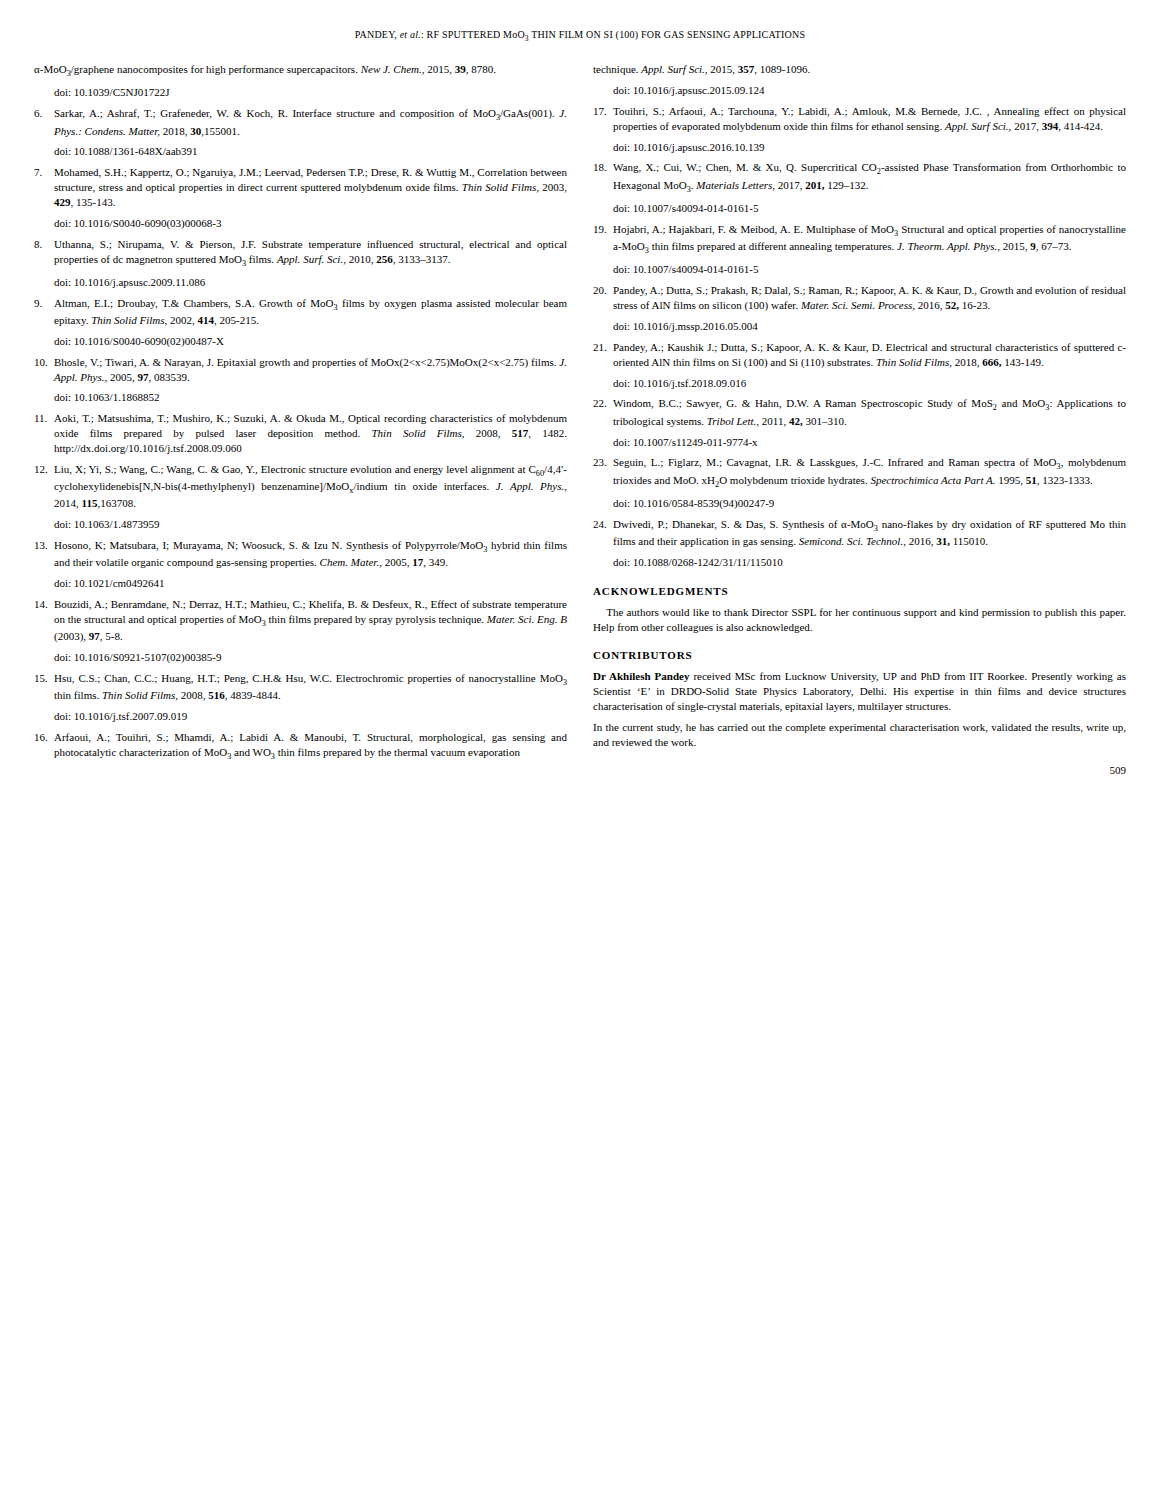PANDEY, et al.: RF SPUTTERED MoO3 THIN FILM ON SI (100) FOR GAS SENSING APPLICATIONS
α-MoO3/graphene nanocomposites for high performance supercapacitors. New J. Chem., 2015, 39, 8780.
doi: 10.1039/C5NJ01722J
6.
Sarkar, A.; Ashraf, T.; Grafeneder, W. & Koch, R. Interface structure and composition of MoO3/GaAs(001). J. Phys.: Condens. Matter, 2018, 30,155001.
doi: 10.1088/1361-648X/aab391
7.
Mohamed, S.H.; Kappertz, O.; Ngaruiya, J.M.; Leervad, Pedersen T.P.; Drese, R. & Wuttig M., Correlation between structure, stress and optical properties in direct current sputtered molybdenum oxide films. Thin Solid Films, 2003, 429, 135-143.
doi: 10.1016/S0040-6090(03)00068-3
8.
Uthanna, S.; Nirupama, V. & Pierson, J.F. Substrate temperature influenced structural, electrical and optical properties of dc magnetron sputtered MoO3 films. Appl. Surf. Sci., 2010, 256, 3133–3137.
doi: 10.1016/j.apsusc.2009.11.086
9.
Altman, E.I.; Droubay, T.& Chambers, S.A. Growth of MoO3 films by oxygen plasma assisted molecular beam epitaxy. Thin Solid Films, 2002, 414, 205-215.
doi: 10.1016/S0040-6090(02)00487-X
10.
Bhosle, V.; Tiwari, A. & Narayan, J. Epitaxial growth and properties of MoOx(2<x<2.75)MoOx(2<x<2.75) films. J. Appl. Phys., 2005, 97, 083539.
doi: 10.1063/1.1868852
11.
Aoki, T.; Matsushima, T.; Mushiro, K.; Suzuki, A. & Okuda M., Optical recording characteristics of molybdenum oxide films prepared by pulsed laser deposition method. Thin Solid Films, 2008, 517, 1482. http://dx.doi.org/10.1016/j.tsf.2008.09.060
12.
Liu, X; Yi, S.; Wang, C.; Wang, C. & Gao, Y., Electronic structure evolution and energy level alignment at C60/4,4′-cyclohexylidenebis[N,N-bis(4-methylphenyl) benzenamine]/MoOx/indium tin oxide interfaces. J. Appl. Phys., 2014, 115,163708.
doi: 10.1063/1.4873959
13.
Hosono, K; Matsubara, I; Murayama, N; Woosuck, S. & Izu N. Synthesis of Polypyrrole/MoO3 hybrid thin films and their volatile organic compound gas-sensing properties. Chem. Mater., 2005, 17, 349.
doi: 10.1021/cm0492641
14.
Bouzidi, A.; Benramdane, N.; Derraz, H.T.; Mathieu, C.; Khelifa, B. & Desfeux, R., Effect of substrate temperature on the structural and optical properties of MoO3 thin films prepared by spray pyrolysis technique. Mater. Sci. Eng. B (2003), 97, 5-8.
doi: 10.1016/S0921-5107(02)00385-9
15.
Hsu, C.S.; Chan, C.C.; Huang, H.T.; Peng, C.H.& Hsu, W.C. Electrochromic properties of nanocrystalline MoO3 thin films. Thin Solid Films, 2008, 516, 4839-4844.
doi: 10.1016/j.tsf.2007.09.019
16.
Arfaoui, A.; Touihri, S.; Mhamdi, A.; Labidi A. & Manoubi, T. Structural, morphological, gas sensing and photocatalytic characterization of MoO3 and WO3 thin films prepared by the thermal vacuum evaporation
technique. Appl. Surf Sci., 2015, 357, 1089-1096.
doi: 10.1016/j.apsusc.2015.09.124
17.
Touihri, S.; Arfaoui, A.; Tarchouna, Y.; Labidi, A.; Amlouk, M.& Bernede, J.C. , Annealing effect on physical properties of evaporated molybdenum oxide thin films for ethanol sensing. Appl. Surf Sci., 2017, 394, 414-424.
doi: 10.1016/j.apsusc.2016.10.139
18.
Wang, X.; Cui, W.; Chen, M. & Xu, Q. Supercritical CO2-assisted Phase Transformation from Orthorhombic to Hexagonal MoO3. Materials Letters, 2017, 201, 129–132.
doi: 10.1007/s40094-014-0161-5
19.
Hojabri, A.; Hajakbari, F. & Meibod, A. E. Multiphase of MoO3 Structural and optical properties of nanocrystalline a-MoO3 thin films prepared at different annealing temperatures. J. Theorm. Appl. Phys., 2015, 9, 67–73.
doi: 10.1007/s40094-014-0161-5
20.
Pandey, A.; Dutta, S.; Prakash, R; Dalal, S.; Raman, R.; Kapoor, A. K. & Kaur, D., Growth and evolution of residual stress of AlN films on silicon (100) wafer. Mater. Sci. Semi. Process, 2016, 52, 16-23.
doi: 10.1016/j.mssp.2016.05.004
21.
Pandey, A.; Kaushik J.; Dutta, S.; Kapoor, A. K. & Kaur, D. Electrical and structural characteristics of sputtered c-oriented AlN thin films on Si (100) and Si (110) substrates. Thin Solid Films, 2018, 666, 143-149.
doi: 10.1016/j.tsf.2018.09.016
22.
Windom, B.C.; Sawyer, G. & Hahn, D.W. A Raman Spectroscopic Study of MoS2 and MoO3: Applications to tribological systems. Tribol Lett., 2011, 42, 301–310.
doi: 10.1007/s11249-011-9774-x
23.
Seguin, L.; Figlarz, M.; Cavagnat, I.R. & Lasskgues, J.-C. Infrared and Raman spectra of MoO3, molybdenum trioxides and MoO. xH2O molybdenum trioxide hydrates. Spectrochimica Acta Part A. 1995, 51, 1323-1333.
doi: 10.1016/0584-8539(94)00247-9
24.
Dwivedi, P.; Dhanekar, S. & Das, S. Synthesis of α-MoO3 nano-flakes by dry oxidation of RF sputtered Mo thin films and their application in gas sensing. Semicond. Sci. Technol., 2016, 31, 115010.
doi: 10.1088/0268-1242/31/11/115010
Acknowledgments
The authors would like to thank Director SSPL for her continuous support and kind permission to publish this paper. Help from other colleagues is also acknowledged.
Contributors
Dr Akhilesh Pandey received MSc from Lucknow University, UP and PhD from IIT Roorkee. Presently working as Scientist ‘E’ in DRDO-Solid State Physics Laboratory, Delhi. His expertise in thin films and device structures characterisation of single-crystal materials, epitaxial layers, multilayer structures.
In the current study, he has carried out the complete experimental characterisation work, validated the results, write up, and reviewed the work.
509